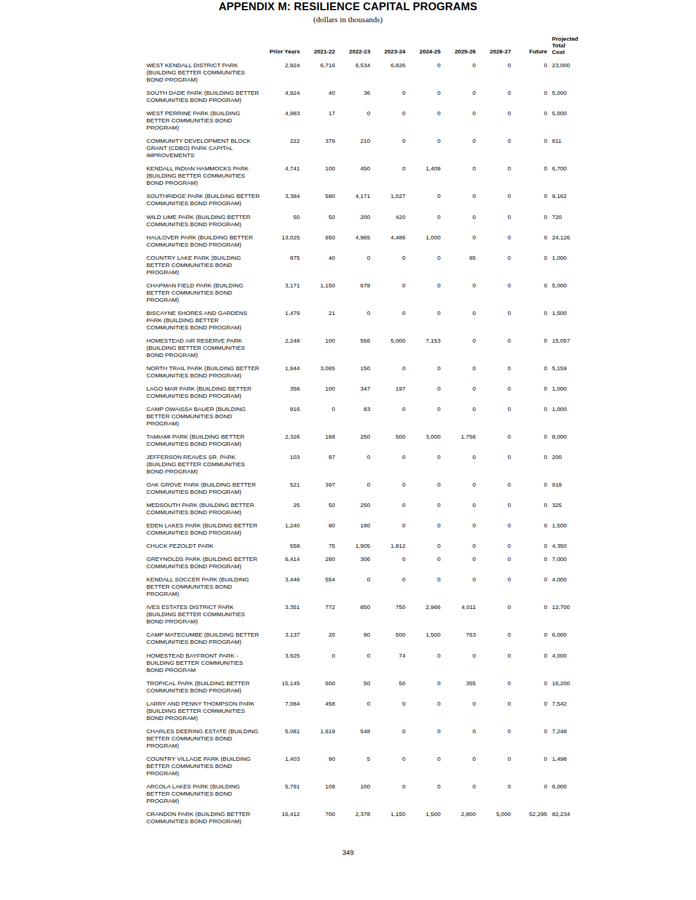APPENDIX M: RESILIENCE CAPITAL PROGRAMS
(dollars in thousands)
| | Prior Years | 2021-22 | 2022-23 | 2023-24 | 2024-25 | 2025-26 | 2026-27 | Future | Projected Total Cost |
| --- | --- | --- | --- | --- | --- | --- | --- | --- | --- |
| WEST KENDALL DISTRICT PARK (BUILDING BETTER COMMUNITIES BOND PROGRAM) | 2,924 | 6,716 | 6,534 | 6,826 | 0 | 0 | 0 | 0 | 23,000 |
| SOUTH DADE PARK (BUILDING BETTER COMMUNITIES BOND PROGRAM) | 4,924 | 40 | 36 | 0 | 0 | 0 | 0 | 0 | 5,000 |
| WEST PERRINE PARK (BUILDING BETTER COMMUNITIES BOND PROGRAM) | 4,983 | 17 | 0 | 0 | 0 | 0 | 0 | 0 | 5,000 |
| COMMUNITY DEVELOPMENT BLOCK GRANT (CDBG) PARK CAPITAL IMPROVEMENTS | 222 | 379 | 210 | 0 | 0 | 0 | 0 | 0 | 811 |
| KENDALL INDIAN HAMMOCKS PARK (BUILDING BETTER COMMUNITIES BOND PROGRAM) | 4,741 | 100 | 450 | 0 | 1,409 | 0 | 0 | 0 | 6,700 |
| SOUTHRIDGE PARK (BUILDING BETTER COMMUNITIES BOND PROGRAM) | 3,384 | 580 | 4,171 | 1,027 | 0 | 0 | 0 | 0 | 9,162 |
| WILD LIME PARK (BUILDING BETTER COMMUNITIES BOND PROGRAM) | 50 | 50 | 200 | 420 | 0 | 0 | 0 | 0 | 720 |
| HAULOVER PARK (BUILDING BETTER COMMUNITIES BOND PROGRAM) | 13,025 | 650 | 4,965 | 4,486 | 1,000 | 0 | 0 | 0 | 24,126 |
| COUNTRY LAKE PARK (BUILDING BETTER COMMUNITIES BOND PROGRAM) | 875 | 40 | 0 | 0 | 0 | 85 | 0 | 0 | 1,000 |
| CHAPMAN FIELD PARK (BUILDING BETTER COMMUNITIES BOND PROGRAM) | 3,171 | 1,150 | 678 | 0 | 0 | 0 | 0 | 0 | 5,000 |
| BISCAYNE SHORES AND GARDENS PARK (BUILDING BETTER COMMUNITIES BOND PROGRAM) | 1,479 | 21 | 0 | 0 | 0 | 0 | 0 | 0 | 1,500 |
| HOMESTEAD AIR RESERVE PARK (BUILDING BETTER COMMUNITIES BOND PROGRAM) | 2,248 | 100 | 556 | 5,000 | 7,153 | 0 | 0 | 0 | 15,057 |
| NORTH TRAIL PARK (BUILDING BETTER COMMUNITIES BOND PROGRAM) | 1,944 | 3,065 | 150 | 0 | 0 | 0 | 0 | 0 | 5,159 |
| LAGO MAR PARK (BUILDING BETTER COMMUNITIES BOND PROGRAM) | 356 | 100 | 347 | 197 | 0 | 0 | 0 | 0 | 1,000 |
| CAMP OWAISSA BAUER (BUILDING BETTER COMMUNITIES BOND PROGRAM) | 916 | 0 | 83 | 0 | 0 | 0 | 0 | 0 | 1,000 |
| TAMIAMI PARK (BUILDING BETTER COMMUNITIES BOND PROGRAM) | 2,326 | 168 | 250 | 500 | 3,000 | 1,756 | 0 | 0 | 8,000 |
| JEFFERSON REAVES SR. PARK (BUILDING BETTER COMMUNITIES BOND PROGRAM) | 103 | 97 | 0 | 0 | 0 | 0 | 0 | 0 | 200 |
| OAK GROVE PARK (BUILDING BETTER COMMUNITIES BOND PROGRAM) | 521 | 397 | 0 | 0 | 0 | 0 | 0 | 0 | 918 |
| MEDSOUTH PARK (BUILDING BETTER COMMUNITIES BOND PROGRAM) | 25 | 50 | 250 | 0 | 0 | 0 | 0 | 0 | 325 |
| EDEN LAKES PARK (BUILDING BETTER COMMUNITIES BOND PROGRAM) | 1,240 | 80 | 180 | 0 | 0 | 0 | 0 | 0 | 1,500 |
| CHUCK PEZOLDT PARK | 558 | 75 | 1,905 | 1,812 | 0 | 0 | 0 | 0 | 4,350 |
| GREYNOLDS PARK (BUILDING BETTER COMMUNITIES BOND PROGRAM) | 6,414 | 280 | 306 | 0 | 0 | 0 | 0 | 0 | 7,000 |
| KENDALL SOCCER PARK (BUILDING BETTER COMMUNITIES BOND PROGRAM) | 3,446 | 554 | 0 | 0 | 0 | 0 | 0 | 0 | 4,000 |
| IVES ESTATES DISTRICT PARK (BUILDING BETTER COMMUNITIES BOND PROGRAM) | 3,351 | 772 | 850 | 750 | 2,966 | 4,011 | 0 | 0 | 12,700 |
| CAMP MATECUMBE (BUILDING BETTER COMMUNITIES BOND PROGRAM) | 3,137 | 20 | 80 | 500 | 1,500 | 763 | 0 | 0 | 6,000 |
| HOMESTEAD BAYFRONT PARK - BUILDING BETTER COMMUNITIES BOND PROGRAM | 3,925 | 0 | 0 | 74 | 0 | 0 | 0 | 0 | 4,000 |
| TROPICAL PARK (BUILDING BETTER COMMUNITIES BOND PROGRAM) | 15,145 | 600 | 50 | 50 | 0 | 355 | 0 | 0 | 16,200 |
| LARRY AND PENNY THOMPSON PARK (BUILDING BETTER COMMUNITIES BOND PROGRAM) | 7,084 | 458 | 0 | 0 | 0 | 0 | 0 | 0 | 7,542 |
| CHARLES DEERING ESTATE (BUILDING BETTER COMMUNITIES BOND PROGRAM) | 5,081 | 1,619 | 548 | 0 | 0 | 0 | 0 | 0 | 7,248 |
| COUNTRY VILLAGE PARK (BUILDING BETTER COMMUNITIES BOND PROGRAM) | 1,403 | 90 | 5 | 0 | 0 | 0 | 0 | 0 | 1,498 |
| ARCOLA LAKES PARK (BUILDING BETTER COMMUNITIES BOND PROGRAM) | 5,791 | 109 | 100 | 0 | 0 | 0 | 0 | 0 | 6,000 |
| CRANDON PARK (BUILDING BETTER COMMUNITIES BOND PROGRAM) | 16,412 | 700 | 2,378 | 1,150 | 1,500 | 2,800 | 5,000 | 52,295 | 82,234 |
349